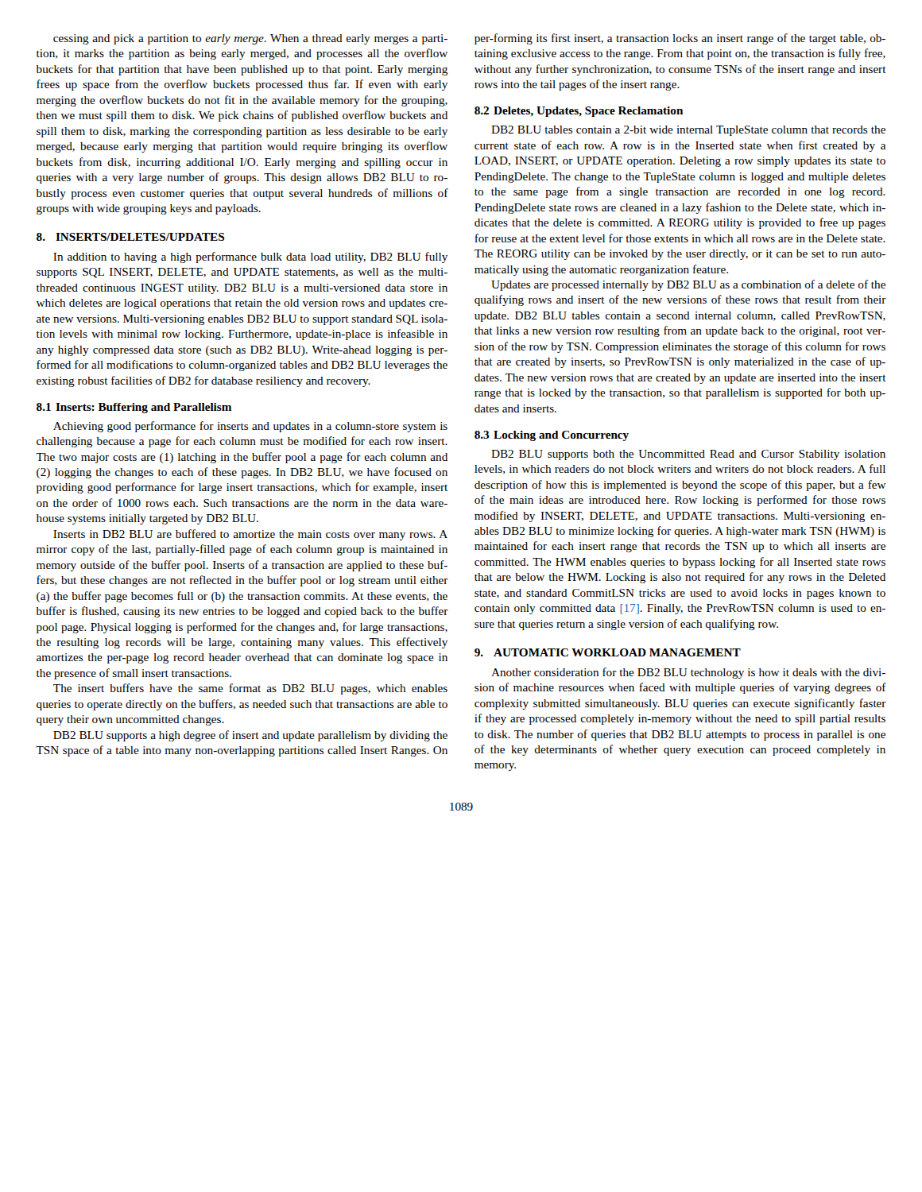cessing and pick a partition to early merge. When a thread early merges a partition, it marks the partition as being early merged, and processes all the overflow buckets for that partition that have been published up to that point. Early merging frees up space from the overflow buckets processed thus far. If even with early merging the overflow buckets do not fit in the available memory for the grouping, then we must spill them to disk. We pick chains of published overflow buckets and spill them to disk, marking the corresponding partition as less desirable to be early merged, because early merging that partition would require bringing its overflow buckets from disk, incurring additional I/O. Early merging and spilling occur in queries with a very large number of groups. This design allows DB2 BLU to robustly process even customer queries that output several hundreds of millions of groups with wide grouping keys and payloads.
8. INSERTS/DELETES/UPDATES
In addition to having a high performance bulk data load utility, DB2 BLU fully supports SQL INSERT, DELETE, and UPDATE statements, as well as the multi-threaded continuous INGEST utility. DB2 BLU is a multi-versioned data store in which deletes are logical operations that retain the old version rows and updates create new versions. Multi-versioning enables DB2 BLU to support standard SQL isolation levels with minimal row locking. Furthermore, update-in-place is infeasible in any highly compressed data store (such as DB2 BLU). Write-ahead logging is performed for all modifications to column-organized tables and DB2 BLU leverages the existing robust facilities of DB2 for database resiliency and recovery.
8.1 Inserts: Buffering and Parallelism
Achieving good performance for inserts and updates in a column-store system is challenging because a page for each column must be modified for each row insert. The two major costs are (1) latching in the buffer pool a page for each column and (2) logging the changes to each of these pages. In DB2 BLU, we have focused on providing good performance for large insert transactions, which for example, insert on the order of 1000 rows each. Such transactions are the norm in the data warehouse systems initially targeted by DB2 BLU.
Inserts in DB2 BLU are buffered to amortize the main costs over many rows. A mirror copy of the last, partially-filled page of each column group is maintained in memory outside of the buffer pool. Inserts of a transaction are applied to these buffers, but these changes are not reflected in the buffer pool or log stream until either (a) the buffer page becomes full or (b) the transaction commits. At these events, the buffer is flushed, causing its new entries to be logged and copied back to the buffer pool page. Physical logging is performed for the changes and, for large transactions, the resulting log records will be large, containing many values. This effectively amortizes the per-page log record header overhead that can dominate log space in the presence of small insert transactions.
The insert buffers have the same format as DB2 BLU pages, which enables queries to operate directly on the buffers, as needed such that transactions are able to query their own uncommitted changes.
DB2 BLU supports a high degree of insert and update parallelism by dividing the TSN space of a table into many non-overlapping partitions called Insert Ranges. On per-forming its first insert, a transaction locks an insert range of the target table, obtaining exclusive access to the range. From that point on, the transaction is fully free, without any further synchronization, to consume TSNs of the insert range and insert rows into the tail pages of the insert range.
8.2 Deletes, Updates, Space Reclamation
DB2 BLU tables contain a 2-bit wide internal TupleState column that records the current state of each row. A row is in the Inserted state when first created by a LOAD, INSERT, or UPDATE operation. Deleting a row simply updates its state to PendingDelete. The change to the TupleState column is logged and multiple deletes to the same page from a single transaction are recorded in one log record. PendingDelete state rows are cleaned in a lazy fashion to the Delete state, which indicates that the delete is committed. A REORG utility is provided to free up pages for reuse at the extent level for those extents in which all rows are in the Delete state. The REORG utility can be invoked by the user directly, or it can be set to run automatically using the automatic reorganization feature.
Updates are processed internally by DB2 BLU as a combination of a delete of the qualifying rows and insert of the new versions of these rows that result from their update. DB2 BLU tables contain a second internal column, called PrevRowTSN, that links a new version row resulting from an update back to the original, root version of the row by TSN. Compression eliminates the storage of this column for rows that are created by inserts, so PrevRowTSN is only materialized in the case of updates. The new version rows that are created by an update are inserted into the insert range that is locked by the transaction, so that parallelism is supported for both updates and inserts.
8.3 Locking and Concurrency
DB2 BLU supports both the Uncommitted Read and Cursor Stability isolation levels, in which readers do not block writers and writers do not block readers. A full description of how this is implemented is beyond the scope of this paper, but a few of the main ideas are introduced here. Row locking is performed for those rows modified by INSERT, DELETE, and UPDATE transactions. Multi-versioning enables DB2 BLU to minimize locking for queries. A high-water mark TSN (HWM) is maintained for each insert range that records the TSN up to which all inserts are committed. The HWM enables queries to bypass locking for all Inserted state rows that are below the HWM. Locking is also not required for any rows in the Deleted state, and standard CommitLSN tricks are used to avoid locks in pages known to contain only committed data [17]. Finally, the PrevRowTSN column is used to ensure that queries return a single version of each qualifying row.
9. AUTOMATIC WORKLOAD MANAGEMENT
Another consideration for the DB2 BLU technology is how it deals with the division of machine resources when faced with multiple queries of varying degrees of complexity submitted simultaneously. BLU queries can execute significantly faster if they are processed completely in-memory without the need to spill partial results to disk. The number of queries that DB2 BLU attempts to process in parallel is one of the key determinants of whether query execution can proceed completely in memory.
1089